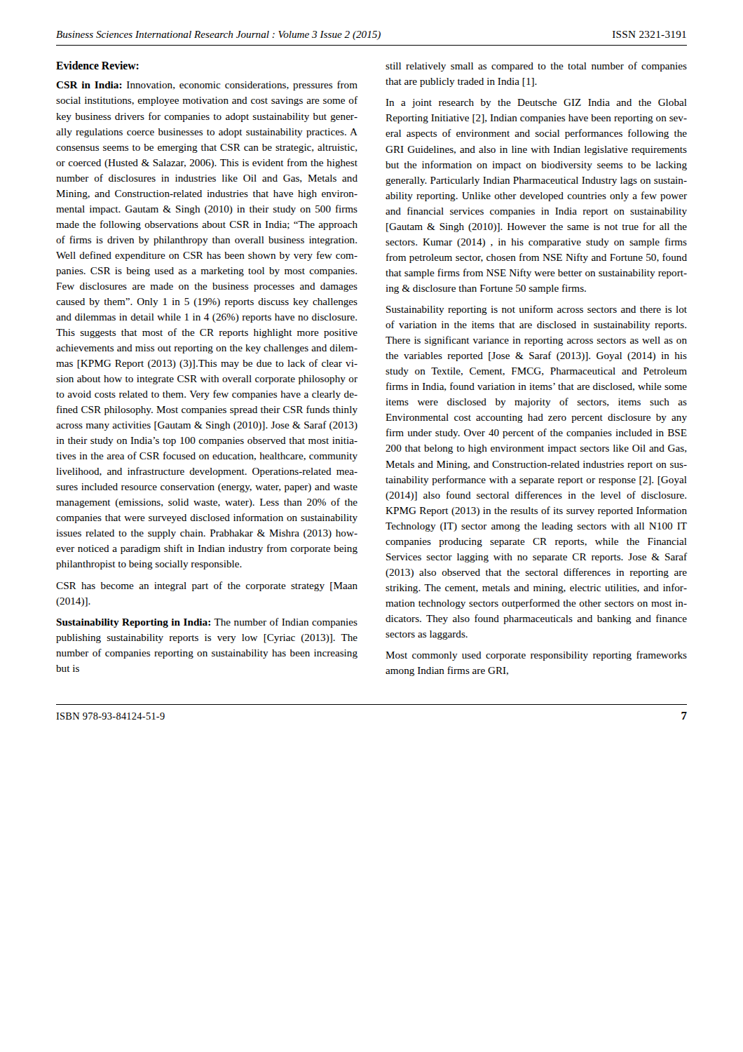Business Sciences International Research Journal : Volume 3 Issue 2 (2015) ISSN 2321-3191
Evidence Review:
CSR in India: Innovation, economic considerations, pressures from social institutions, employee motivation and cost savings are some of key business drivers for companies to adopt sustainability but generally regulations coerce businesses to adopt sustainability practices. A consensus seems to be emerging that CSR can be strategic, altruistic, or coerced (Husted & Salazar, 2006). This is evident from the highest number of disclosures in industries like Oil and Gas, Metals and Mining, and Construction-related industries that have high environmental impact. Gautam & Singh (2010) in their study on 500 firms made the following observations about CSR in India; “The approach of firms is driven by philanthropy than overall business integration. Well defined expenditure on CSR has been shown by very few companies. CSR is being used as a marketing tool by most companies. Few disclosures are made on the business processes and damages caused by them”. Only 1 in 5 (19%) reports discuss key challenges and dilemmas in detail while 1 in 4 (26%) reports have no disclosure. This suggests that most of the CR reports highlight more positive achievements and miss out reporting on the key challenges and dilemmas [KPMG Report (2013) (3)].This may be due to lack of clear vision about how to integrate CSR with overall corporate philosophy or to avoid costs related to them. Very few companies have a clearly defined CSR philosophy. Most companies spread their CSR funds thinly across many activities [Gautam & Singh (2010)]. Jose & Saraf (2013) in their study on India’s top 100 companies observed that most initiatives in the area of CSR focused on education, healthcare, community livelihood, and infrastructure development. Operations-related measures included resource conservation (energy, water, paper) and waste management (emissions, solid waste, water). Less than 20% of the companies that were surveyed disclosed information on sustainability issues related to the supply chain. Prabhakar & Mishra (2013) however noticed a paradigm shift in Indian industry from corporate being philanthropist to being socially responsible.
CSR has become an integral part of the corporate strategy [Maan (2014)].
Sustainability Reporting in India: The number of Indian companies publishing sustainability reports is very low [Cyriac (2013)]. The number of companies reporting on sustainability has been increasing but is
still relatively small as compared to the total number of companies that are publicly traded in India [1].
In a joint research by the Deutsche GIZ India and the Global Reporting Initiative [2], Indian companies have been reporting on several aspects of environment and social performances following the GRI Guidelines, and also in line with Indian legislative requirements but the information on impact on biodiversity seems to be lacking generally. Particularly Indian Pharmaceutical Industry lags on sustainability reporting. Unlike other developed countries only a few power and financial services companies in India report on sustainability [Gautam & Singh (2010)]. However the same is not true for all the sectors. Kumar (2014) , in his comparative study on sample firms from petroleum sector, chosen from NSE Nifty and Fortune 50, found that sample firms from NSE Nifty were better on sustainability reporting & disclosure than Fortune 50 sample firms.
Sustainability reporting is not uniform across sectors and there is lot of variation in the items that are disclosed in sustainability reports. There is significant variance in reporting across sectors as well as on the variables reported [Jose & Saraf (2013)]. Goyal (2014) in his study on Textile, Cement, FMCG, Pharmaceutical and Petroleum firms in India, found variation in items’ that are disclosed, while some items were disclosed by majority of sectors, items such as Environmental cost accounting had zero percent disclosure by any firm under study. Over 40 percent of the companies included in BSE 200 that belong to high environment impact sectors like Oil and Gas, Metals and Mining, and Construction-related industries report on sustainability performance with a separate report or response [2]. [Goyal (2014)] also found sectoral differences in the level of disclosure. KPMG Report (2013) in the results of its survey reported Information Technology (IT) sector among the leading sectors with all N100 IT companies producing separate CR reports, while the Financial Services sector lagging with no separate CR reports. Jose & Saraf (2013) also observed that the sectoral differences in reporting are striking. The cement, metals and mining, electric utilities, and information technology sectors outperformed the other sectors on most indicators. They also found pharmaceuticals and banking and finance sectors as laggards.
Most commonly used corporate responsibility reporting frameworks among Indian firms are GRI,
ISBN 978-93-84124-51-9 7